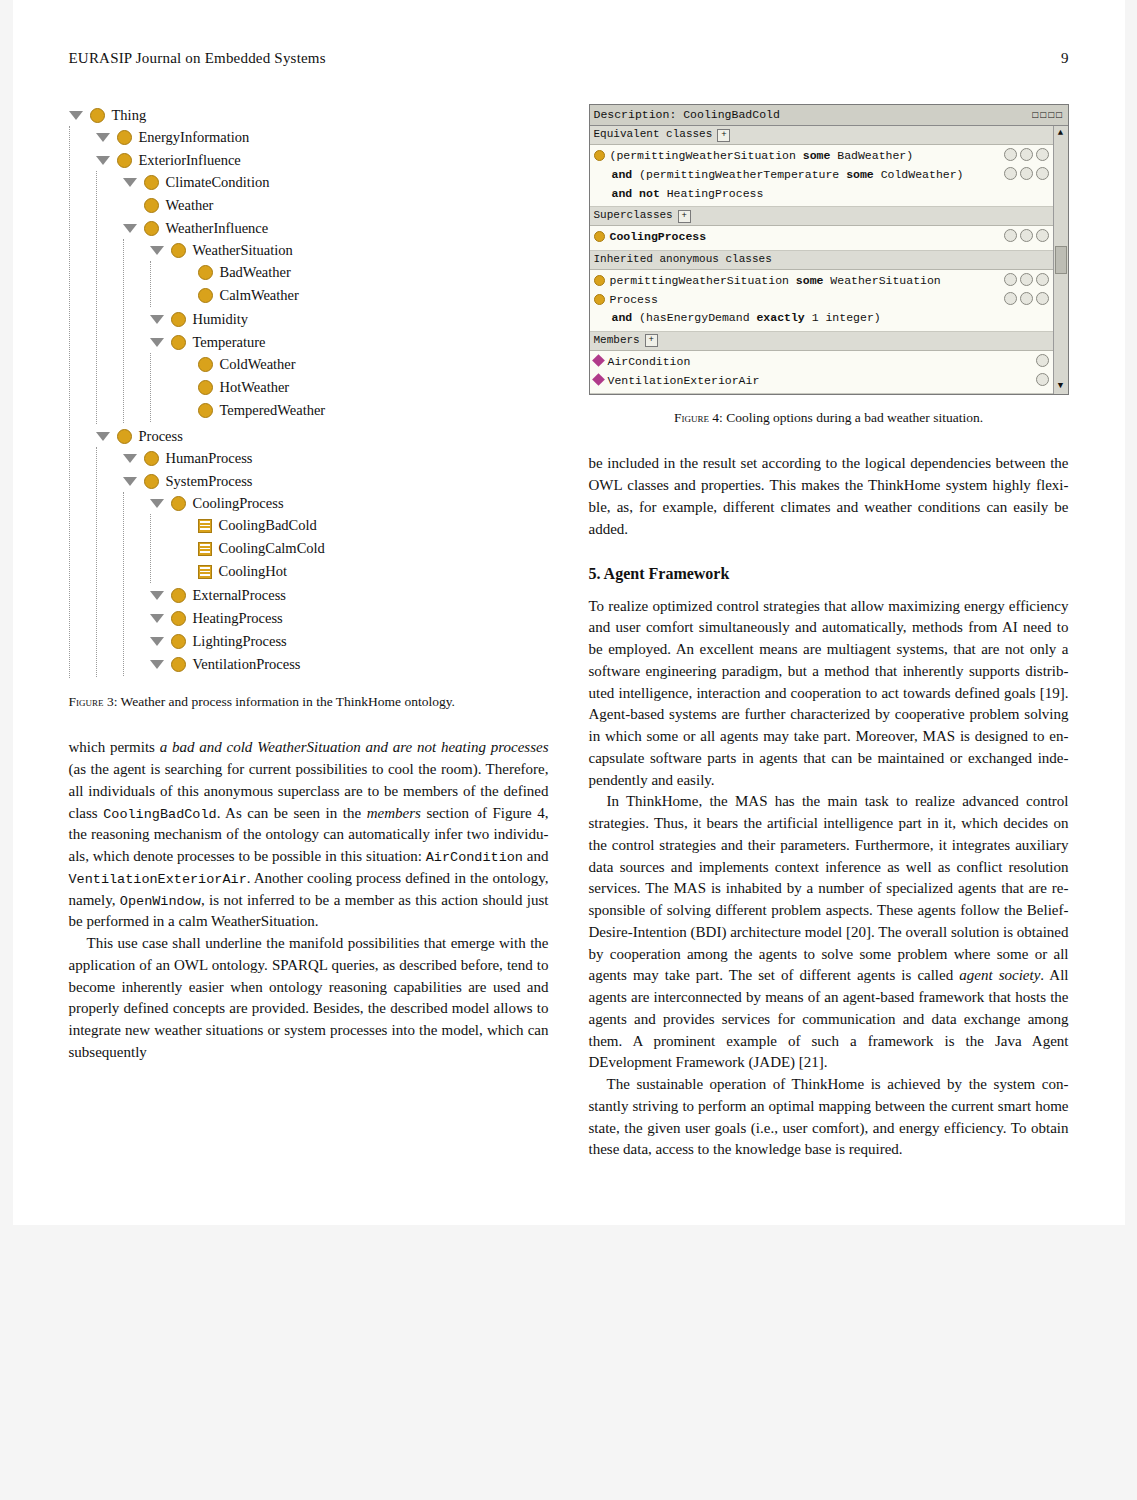EURASIP Journal on Embedded Systems 9
Thing
EnergyInformation
ExteriorInfluence
ClimateCondition
Weather
WeatherInfluence
WeatherSituation
BadWeather
CalmWeather
Humidity
Temperature
ColdWeather
HotWeather
TemperedWeather
Process
HumanProcess
SystemProcess
CoolingProcess
CoolingBadCold
CoolingCalmCold
CoolingHot
ExternalProcess
HeatingProcess
LightingProcess
VentilationProcess
Figure 3: Weather and process information in the ThinkHome ontology.
which permits a bad and cold WeatherSituation and are not heating processes (as the agent is searching for current possibilities to cool the room). Therefore, all individuals of this anonymous superclass are to be members of the defined class CoolingBadCold. As can be seen in the members section of Figure 4, the reasoning mechanism of the ontology can automatically infer two individuals, which denote processes to be possible in this situation: AirCondition and VentilationExteriorAir. Another cooling process defined in the ontology, namely, OpenWindow, is not inferred to be a member as this action should just be performed in a calm WeatherSituation.
This use case shall underline the manifold possibilities that emerge with the application of an OWL ontology. SPARQL queries, as described before, tend to become inherently easier when ontology reasoning capabilities are used and properly defined concepts are provided. Besides, the described model allows to integrate new weather situations or system processes into the model, which can subsequently
Description: CoolingBadCold ☐☐☐☐
Equivalent classes+
(permittingWeatherSituation some BadWeather)
and (permittingWeatherTemperature some ColdWeather)
and not HeatingProcess
Superclasses+
CoolingProcess
Inherited anonymous classes
permittingWeatherSituation some WeatherSituation
Process
and (hasEnergyDemand exactly 1 integer)
Members+
AirCondition
VentilationExteriorAir
▲
▼
Figure 4: Cooling options during a bad weather situation.
be included in the result set according to the logical dependencies between the OWL classes and properties. This makes the ThinkHome system highly flexible, as, for example, different climates and weather conditions can easily be added.
5. Agent Framework
To realize optimized control strategies that allow maximizing energy efficiency and user comfort simultaneously and automatically, methods from AI need to be employed. An excellent means are multiagent systems, that are not only a software engineering paradigm, but a method that inherently supports distributed intelligence, interaction and cooperation to act towards defined goals [19]. Agent-based systems are further characterized by cooperative problem solving in which some or all agents may take part. Moreover, MAS is designed to encapsulate software parts in agents that can be maintained or exchanged independently and easily.
In ThinkHome, the MAS has the main task to realize advanced control strategies. Thus, it bears the artificial intelligence part in it, which decides on the control strategies and their parameters. Furthermore, it integrates auxiliary data sources and implements context inference as well as conflict resolution services. The MAS is inhabited by a number of specialized agents that are responsible of solving different problem aspects. These agents follow the Belief-Desire-Intention (BDI) architecture model [20]. The overall solution is obtained by cooperation among the agents to solve some problem where some or all agents may take part. The set of different agents is called agent society. All agents are interconnected by means of an agent-based framework that hosts the agents and provides services for communication and data exchange among them. A prominent example of such a framework is the Java Agent DEvelopment Framework (JADE) [21].
The sustainable operation of ThinkHome is achieved by the system constantly striving to perform an optimal mapping between the current smart home state, the given user goals (i.e., user comfort), and energy efficiency. To obtain these data, access to the knowledge base is required.